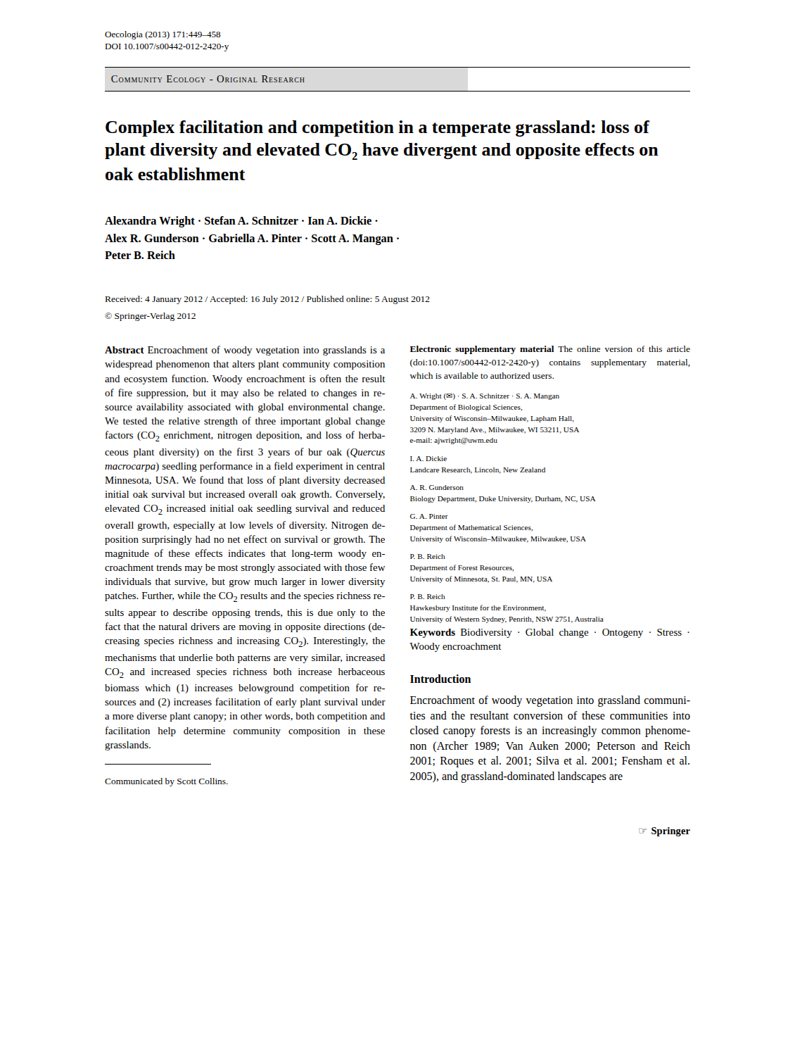Oecologia (2013) 171:449–458 DOI 10.1007/s00442-012-2420-y
Community Ecology - Original Research
Complex facilitation and competition in a temperate grassland: loss of plant diversity and elevated CO2 have divergent and opposite effects on oak establishment
Alexandra Wright · Stefan A. Schnitzer · Ian A. Dickie ·
Alex R. Gunderson · Gabriella A. Pinter · Scott A. Mangan ·
Peter B. Reich
Received: 4 January 2012 / Accepted: 16 July 2012 / Published online: 5 August 2012
© Springer-Verlag 2012
Abstract Encroachment of woody vegetation into grasslands is a widespread phenomenon that alters plant community composition and ecosystem function. Woody encroachment is often the result of fire suppression, but it may also be related to changes in resource availability associated with global environmental change. We tested the relative strength of three important global change factors (CO2 enrichment, nitrogen deposition, and loss of herbaceous plant diversity) on the first 3 years of bur oak (Quercus macrocarpa) seedling performance in a field experiment in central Minnesota, USA. We found that loss of plant diversity decreased initial oak survival but increased overall oak growth. Conversely, elevated CO2 increased initial oak seedling survival and reduced overall growth, especially at low levels of diversity. Nitrogen deposition surprisingly had no net effect on survival or growth. The magnitude of these effects indicates that long-term woody encroachment trends may be most strongly associated with those few individuals that survive, but grow much larger in lower diversity patches. Further, while the CO2 results and the species richness results appear to describe opposing trends, this is due only to the fact that the natural drivers are moving in opposite directions (decreasing species richness and increasing CO2). Interestingly, the mechanisms that underlie both patterns are very similar, increased CO2 and increased species richness both increase herbaceous biomass which (1) increases belowground competition for resources and (2) increases facilitation of early plant survival under a more diverse plant canopy; in other words, both competition and facilitation help determine community composition in these grasslands.
Communicated by Scott Collins.
Electronic supplementary material The online version of this article (doi:10.1007/s00442-012-2420-y) contains supplementary material, which is available to authorized users.
A. Wright (✉) · S. A. Schnitzer · S. A. Mangan
Department of Biological Sciences,
University of Wisconsin–Milwaukee, Lapham Hall,
3209 N. Maryland Ave., Milwaukee, WI 53211, USA
e-mail: ajwright@uwm.edu
I. A. Dickie
Landcare Research, Lincoln, New Zealand
A. R. Gunderson
Biology Department, Duke University, Durham, NC, USA
G. A. Pinter
Department of Mathematical Sciences,
University of Wisconsin–Milwaukee, Milwaukee, USA
P. B. Reich
Department of Forest Resources,
University of Minnesota, St. Paul, MN, USA
P. B. Reich
Hawkesbury Institute for the Environment,
University of Western Sydney, Penrith, NSW 2751, Australia
Keywords Biodiversity · Global change · Ontogeny · Stress · Woody encroachment
Introduction
Encroachment of woody vegetation into grassland communities and the resultant conversion of these communities into closed canopy forests is an increasingly common phenomenon (Archer 1989; Van Auken 2000; Peterson and Reich 2001; Roques et al. 2001; Silva et al. 2001; Fensham et al. 2005), and grassland-dominated landscapes are
☞Springer